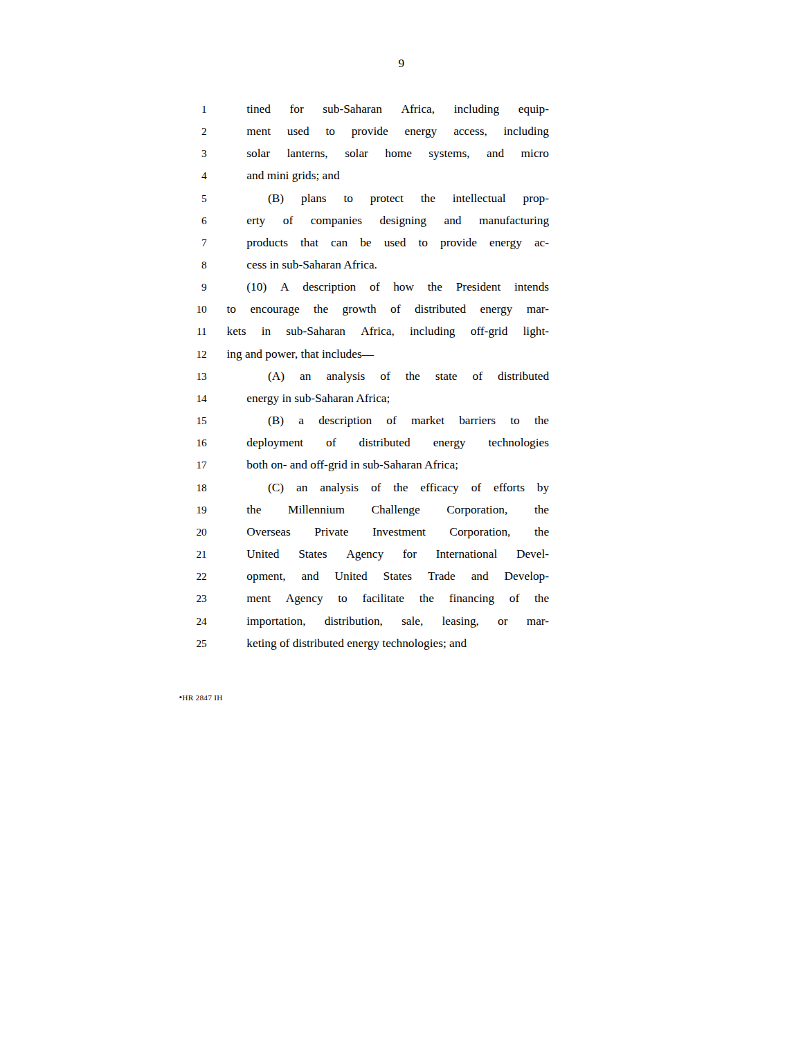9
tined for sub-Saharan Africa, including equip-
ment used to provide energy access, including
solar lanterns, solar home systems, and micro
and mini grids; and
(B) plans to protect the intellectual prop-
erty of companies designing and manufacturing
products that can be used to provide energy ac-
cess in sub-Saharan Africa.
(10) Adescription of how the President intends
to encourage the growth of distributed energy mar-
kets in sub-Saharan Africa, including off-grid light-
ing and power, that includes—
(A) an analysis of the state of distributed
energy in sub-Saharan Africa;
(B) adescription of market barriers to the
deployment of distributed energy technologies
both on- and off-grid in sub-Saharan Africa;
(C) an analysis of the efficacy of efforts by
the Millennium Challenge Corporation, the
Overseas Private Investment Corporation, the
United States Agency for International Devel-
opment, and United States Trade and Develop-
ment Agency to facilitate the financing of the
importation, distribution, sale, leasing, or mar-
keting of distributed energy technologies; and
•HR 2847 IH